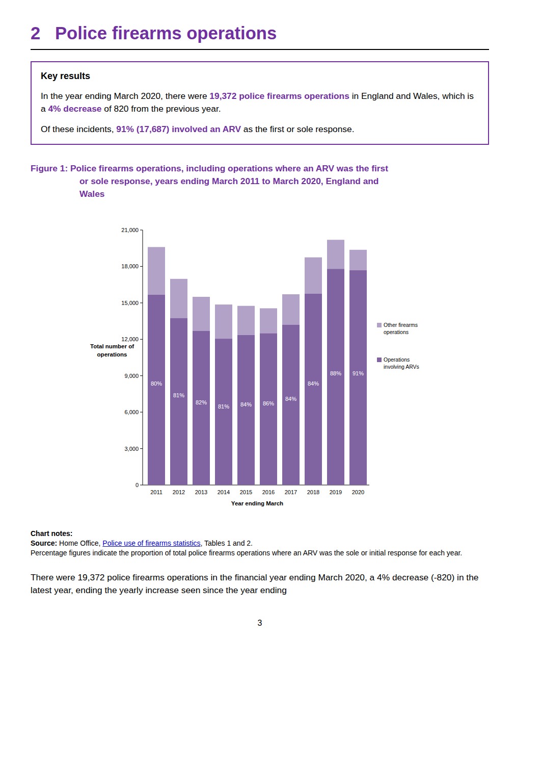2 Police firearms operations
Key results
In the year ending March 2020, there were 19,372 police firearms operations in England and Wales, which is a 4% decrease of 820 from the previous year.
Of these incidents, 91% (17,687) involved an ARV as the first or sole response.
Figure 1: Police firearms operations, including operations where an ARV was the first or sole response, years ending March 2011 to March 2020, England and Wales
21,000 18,000 15,000 12,000 9,000 6,000 3,000 0 Total number of operations 80% 81% 82% 81% 84% 86% 84% 84% 88% 91% 2011 2012 2013 2014 2015 2016 2017 2018 2019 2020 Year ending March Other firearms operations Operations involving ARVs
Chart notes:
Source: Home Office, Police use of firearms statistics, Tables 1 and 2.
Percentage figures indicate the proportion of total police firearms operations where an ARV was the sole or initial response for each year.
There were 19,372 police firearms operations in the financial year ending March 2020, a 4% decrease (-820) in the latest year, ending the yearly increase seen since the year ending
3